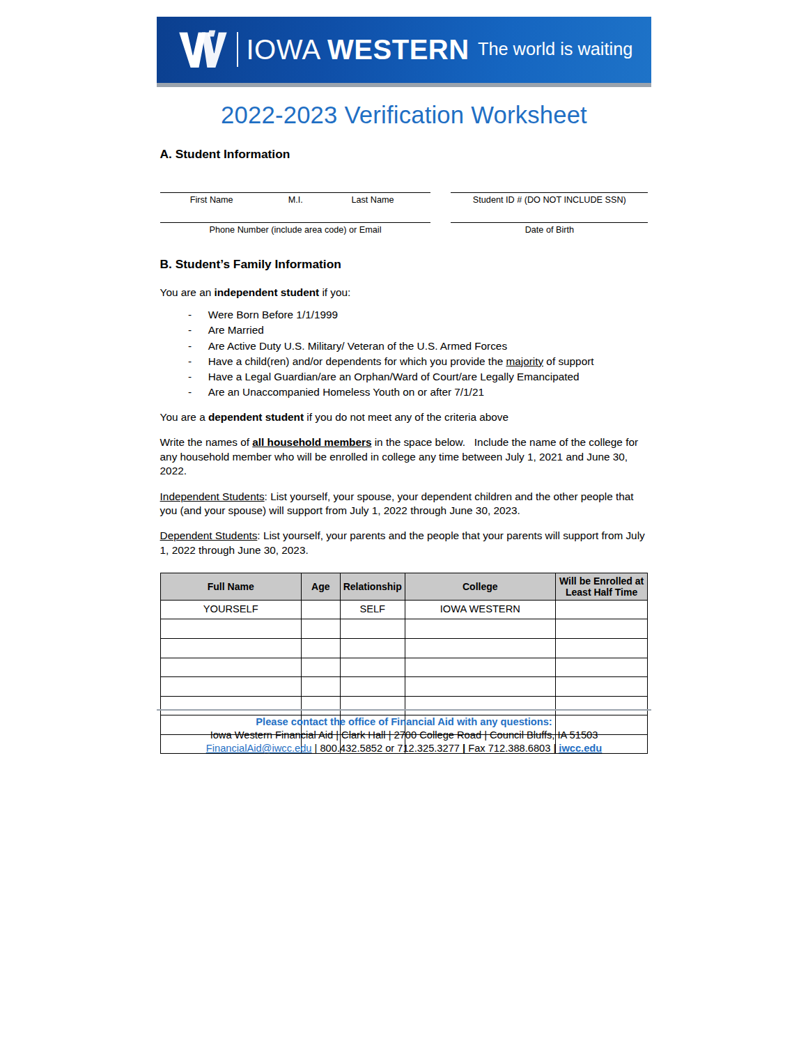IOWA WESTERN
The world is waiting
2022-2023 Verification Worksheet
A. Student Information
First Name M.I. Last Name
Student ID # (DO NOT INCLUDE SSN)
Phone Number (include area code) or Email
Date of Birth
B. Student’s Family Information
You are an independent student if you:
Were Born Before 1/1/1999
Are Married
Are Active Duty U.S. Military/ Veteran of the U.S. Armed Forces
Have a child(ren) and/or dependents for which you provide the majority of support
Have a Legal Guardian/are an Orphan/Ward of Court/are Legally Emancipated
Are an Unaccompanied Homeless Youth on or after 7/1/21
You are a dependent student if you do not meet any of the criteria above
Write the names of all household members in the space below. Include the name of the college for any household member who will be enrolled in college any time between July 1, 2021 and June 30, 2022.
Independent Students: List yourself, your spouse, your dependent children and the other people that you (and your spouse) will support from July 1, 2022 through June 30, 2023.
Dependent Students: List yourself, your parents and the people that your parents will support from July 1, 2022 through June 30, 2023.
| Full Name | Age | Relationship | College | Will be Enrolled at Least Half Time |
| --- | --- | --- | --- | --- |
| YOURSELF | | SELF | IOWA WESTERN | |
Please contact the office of Financial Aid with any questions:
Iowa Western Financial Aid | Clark Hall | 2700 College Road | Council Bluffs, IA 51503
FinancialAid@iwcc.edu | 800.432.5852 or 712.325.3277 | Fax 712.388.6803 | iwcc.edu